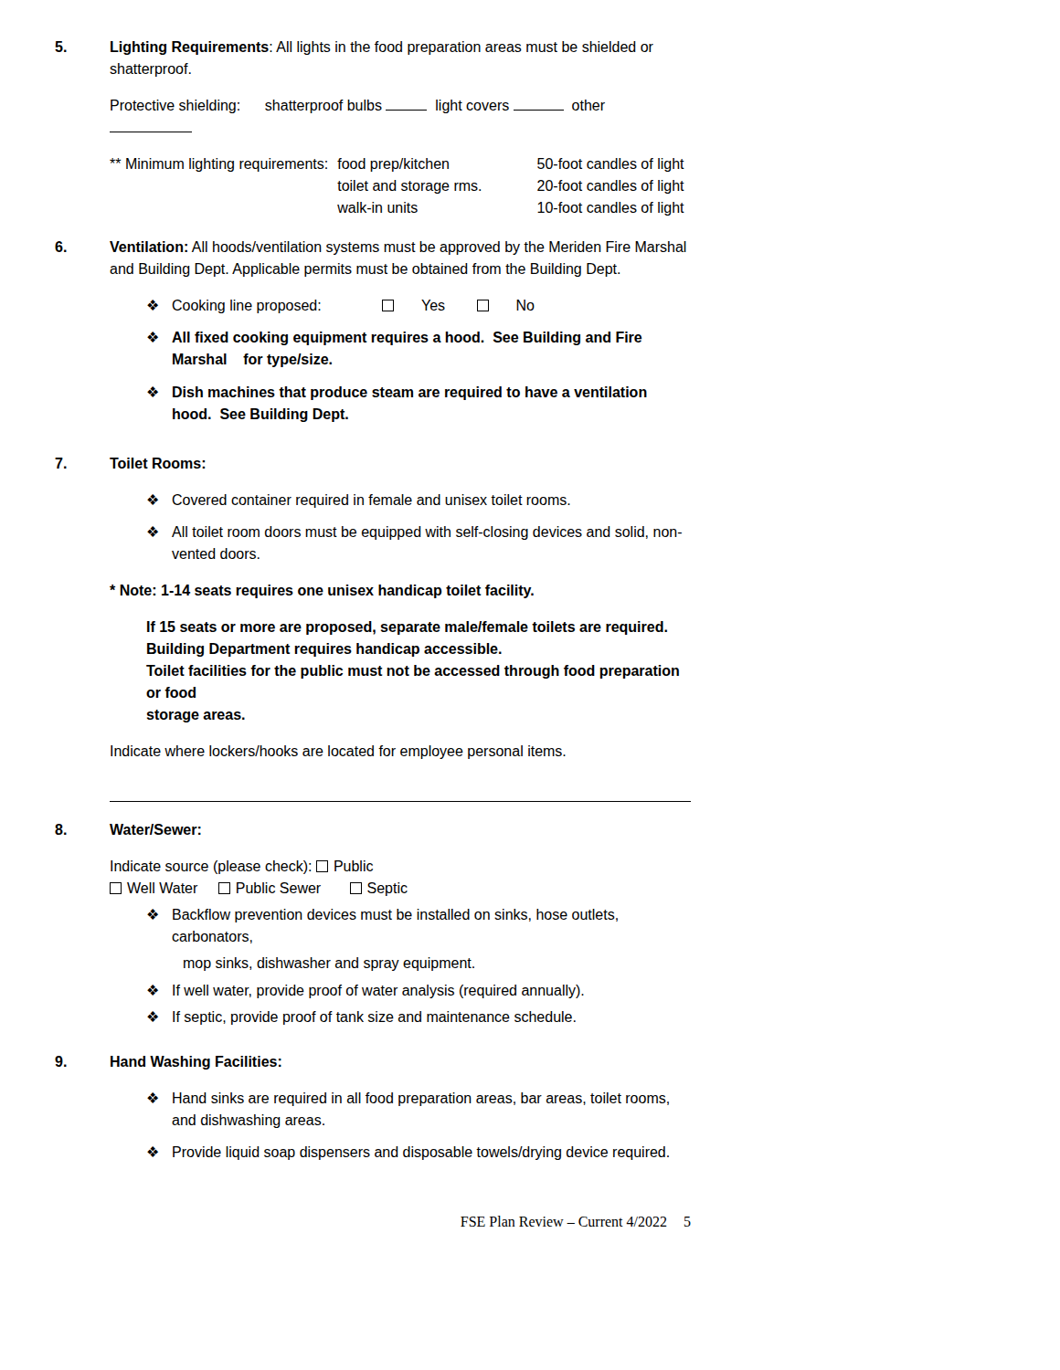5.
Lighting Requirements: All lights in the food preparation areas must be shielded or shatterproof.
Protective shielding: shatterproof bulbs light covers other
| ** Minimum lighting requirements: | food prep/kitchen | 50-foot candles of light |
| | toilet and storage rms. | 20-foot candles of light |
| | walk-in units | 10-foot candles of light |
6.
Ventilation: All hoods/ventilation systems must be approved by the Meriden Fire Marshal and Building Dept. Applicable permits must be obtained from the Building Dept.
Cooking line proposed: Yes No
All fixed cooking equipment requires a hood. See Building and Fire Marshal for type/size.
Dish machines that produce steam are required to have a ventilation hood. See Building Dept.
7.
Toilet Rooms:
Covered container required in female and unisex toilet rooms.
All toilet room doors must be equipped with self-closing devices and solid, non-vented doors.
* Note: 1-14 seats requires one unisex handicap toilet facility.
If 15 seats or more are proposed, separate male/female toilets are required.
Building Department requires handicap accessible.
Toilet facilities for the public must not be accessed through food preparation or food
storage areas.
Indicate where lockers/hooks are located for employee personal items.
8.
Water/Sewer:
Indicate source (please check): Public Well Water Public Sewer Septic
Backflow prevention devices must be installed on sinks, hose outlets, carbonators,
mop sinks, dishwasher and spray equipment.
If well water, provide proof of water analysis (required annually).
If septic, provide proof of tank size and maintenance schedule.
9.
Hand Washing Facilities:
Hand sinks are required in all food preparation areas, bar areas, toilet rooms, and dishwashing areas.
Provide liquid soap dispensers and disposable towels/drying device required.
FSE Plan Review – Current 4/20225